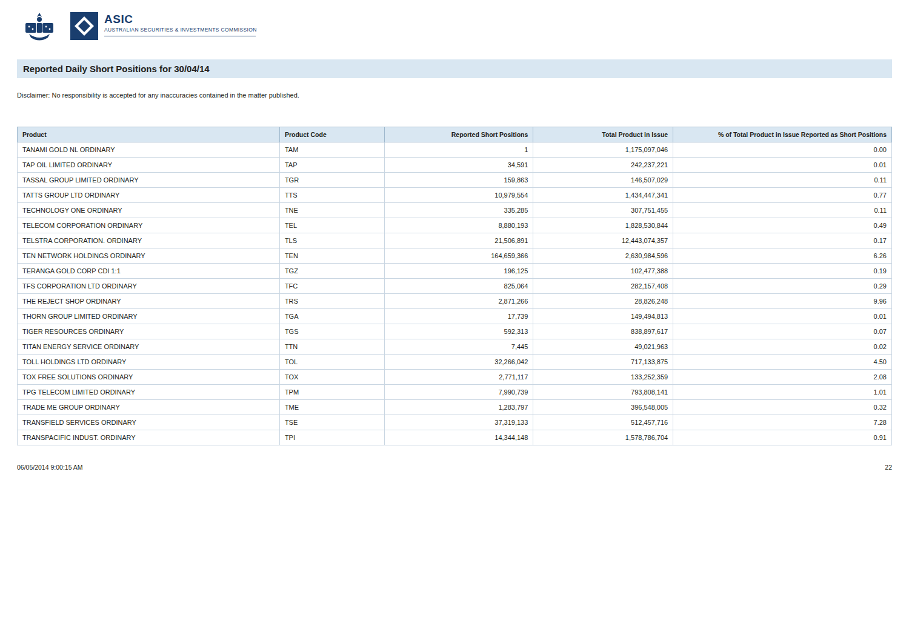ASIC
Australian Securities & Investments Commission
Reported Daily Short Positions for 30/04/14
Disclaimer: No responsibility is accepted for any inaccuracies contained in the matter published.
| Product | Product Code | Reported Short Positions | Total Product in Issue | % of Total Product in Issue Reported as Short Positions |
| --- | --- | --- | --- | --- |
| TANAMI GOLD NL ORDINARY | TAM | 1 | 1,175,097,046 | 0.00 |
| TAP OIL LIMITED ORDINARY | TAP | 34,591 | 242,237,221 | 0.01 |
| TASSAL GROUP LIMITED ORDINARY | TGR | 159,863 | 146,507,029 | 0.11 |
| TATTS GROUP LTD ORDINARY | TTS | 10,979,554 | 1,434,447,341 | 0.77 |
| TECHNOLOGY ONE ORDINARY | TNE | 335,285 | 307,751,455 | 0.11 |
| TELECOM CORPORATION ORDINARY | TEL | 8,880,193 | 1,828,530,844 | 0.49 |
| TELSTRA CORPORATION. ORDINARY | TLS | 21,506,891 | 12,443,074,357 | 0.17 |
| TEN NETWORK HOLDINGS ORDINARY | TEN | 164,659,366 | 2,630,984,596 | 6.26 |
| TERANGA GOLD CORP CDI 1:1 | TGZ | 196,125 | 102,477,388 | 0.19 |
| TFS CORPORATION LTD ORDINARY | TFC | 825,064 | 282,157,408 | 0.29 |
| THE REJECT SHOP ORDINARY | TRS | 2,871,266 | 28,826,248 | 9.96 |
| THORN GROUP LIMITED ORDINARY | TGA | 17,739 | 149,494,813 | 0.01 |
| TIGER RESOURCES ORDINARY | TGS | 592,313 | 838,897,617 | 0.07 |
| TITAN ENERGY SERVICE ORDINARY | TTN | 7,445 | 49,021,963 | 0.02 |
| TOLL HOLDINGS LTD ORDINARY | TOL | 32,266,042 | 717,133,875 | 4.50 |
| TOX FREE SOLUTIONS ORDINARY | TOX | 2,771,117 | 133,252,359 | 2.08 |
| TPG TELECOM LIMITED ORDINARY | TPM | 7,990,739 | 793,808,141 | 1.01 |
| TRADE ME GROUP ORDINARY | TME | 1,283,797 | 396,548,005 | 0.32 |
| TRANSFIELD SERVICES ORDINARY | TSE | 37,319,133 | 512,457,716 | 7.28 |
| TRANSPACIFIC INDUST. ORDINARY | TPI | 14,344,148 | 1,578,786,704 | 0.91 |
06/05/2014 9:00:15 AM 22